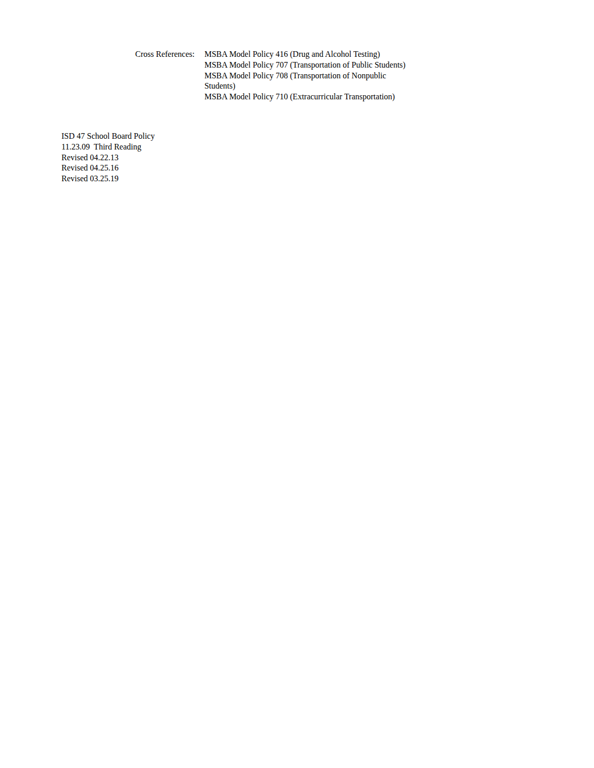Cross References:
MSBA Model Policy 416 (Drug and Alcohol Testing)
MSBA Model Policy 707 (Transportation of Public Students)
MSBA Model Policy 708 (Transportation of Nonpublic Students)
MSBA Model Policy 710 (Extracurricular Transportation)
ISD 47 School Board Policy
11.23.09 Third Reading
Revised 04.22.13
Revised 04.25.16
Revised 03.25.19